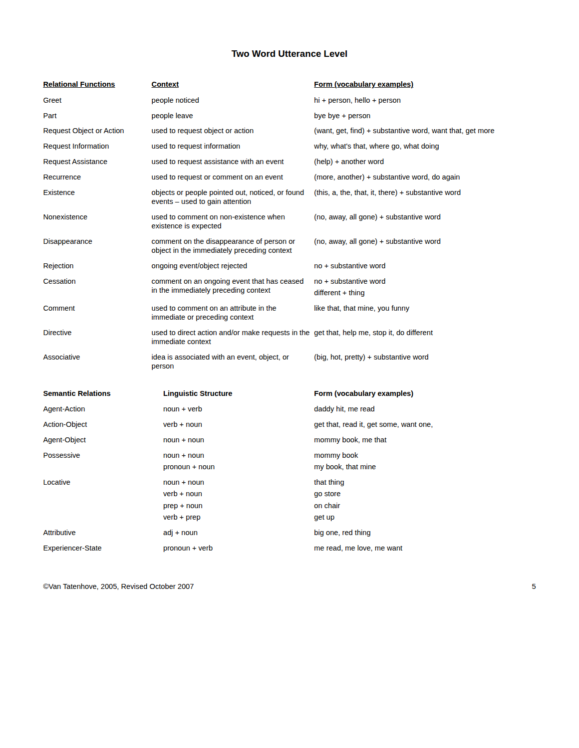Two Word Utterance Level
| Relational Functions | Context | Form (vocabulary examples) |
| --- | --- | --- |
| Greet | people noticed | hi + person, hello + person |
| Part | people leave | bye bye + person |
| Request Object or Action | used to request object or action | (want, get, find) + substantive word, want that, get more |
| Request Information | used to request information | why, what's that, where go, what doing |
| Request Assistance | used to request assistance with an event | (help) + another word |
| Recurrence | used to request or comment on an event | (more, another) + substantive word, do again |
| Existence | objects or people pointed out, noticed, or found events – used to gain attention | (this, a, the, that, it, there) + substantive word |
| Nonexistence | used to comment on non-existence when existence is expected | (no, away, all gone) + substantive word |
| Disappearance | comment on the disappearance of person or object in the immediately preceding context | (no, away, all gone) + substantive word |
| Rejection | ongoing event/object rejected | no + substantive word |
| Cessation | comment on an ongoing event that has ceased in the immediately preceding context | no + substantive word different + thing |
| Comment | used to comment on an attribute in the immediate or preceding context | like that, that mine, you funny |
| Directive | used to direct action and/or make requests in the immediate context | get that, help me, stop it, do different |
| Associative | idea is associated with an event, object, or person | (big, hot, pretty) + substantive word |
| Semantic Relations | Linguistic Structure | Form (vocabulary examples) |
| Agent-Action | noun + verb | daddy hit, me read |
| Action-Object | verb + noun | get that, read it, get some, want one, |
| Agent-Object | noun + noun | mommy book, me that |
| Possessive | noun + noun pronoun + noun | mommy book my book, that mine |
| Locative | noun + noun verb + noun prep + noun verb + prep | that thing go store on chair get up |
| Attributive | adj + noun | big one, red thing |
| Experiencer-State | pronoun + verb | me read, me love, me want |
©Van Tatenhove, 2005, Revised October 2007 5